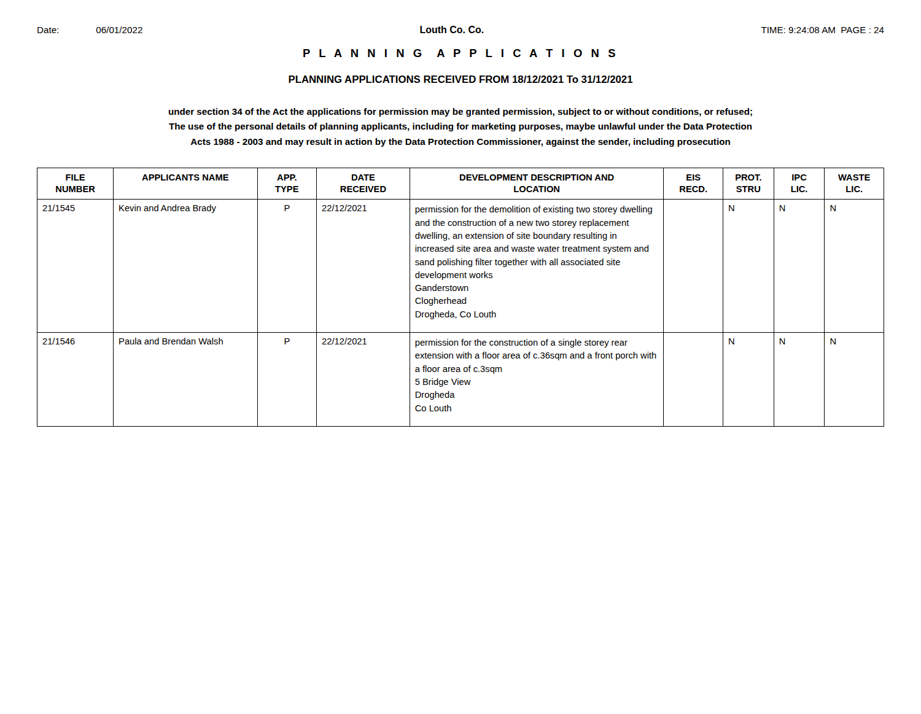Date: 06/01/2022
Louth Co. Co.
TIME: 9:24:08 AM PAGE : 24
P L A N N I N G A P P L I C A T I O N S
PLANNING APPLICATIONS RECEIVED FROM 18/12/2021 To 31/12/2021
under section 34 of the Act the applications for permission may be granted permission, subject to or without conditions, or refused;
The use of the personal details of planning applicants, including for marketing purposes, maybe unlawful under the Data Protection
Acts 1988 - 2003 and may result in action by the Data Protection Commissioner, against the sender, including prosecution
| FILE NUMBER | APPLICANTS NAME | APP. TYPE | DATE RECEIVED | DEVELOPMENT DESCRIPTION AND LOCATION | EIS RECD. | PROT. STRU | IPC LIC. | WASTE LIC. |
| --- | --- | --- | --- | --- | --- | --- | --- | --- |
| 21/1545 | Kevin and Andrea Brady | P | 22/12/2021 | permission for the demolition of existing two storey dwelling and the construction of a new two storey replacement dwelling, an extension of site boundary resulting in increased site area and waste water treatment system and sand polishing filter together with all associated site development works Ganderstown Clogherhead Drogheda, Co Louth | | N | N | N |
| 21/1546 | Paula and Brendan Walsh | P | 22/12/2021 | permission for the construction of a single storey rear extension with a floor area of c.36sqm and a front porch with a floor area of c.3sqm 5 Bridge View Drogheda Co Louth | | N | N | N |